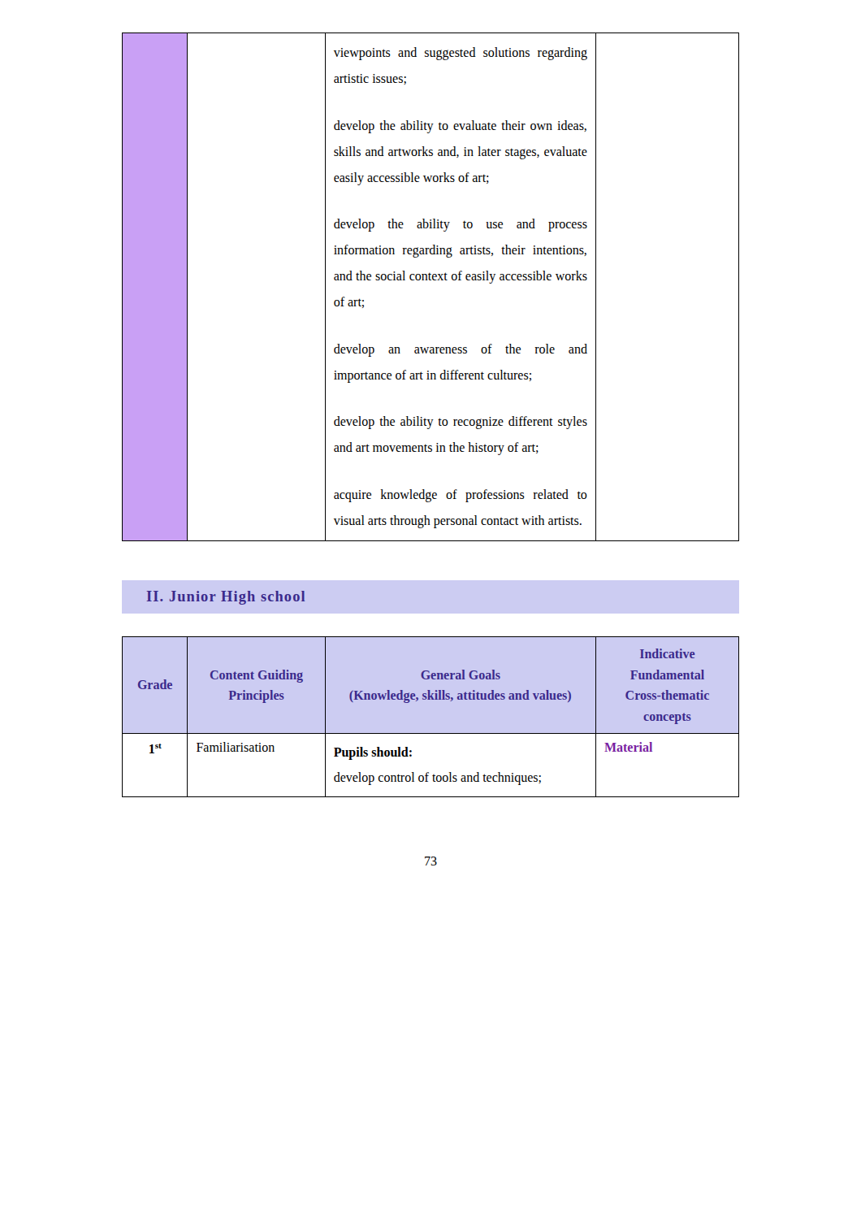| | | viewpoints and suggested solutions regarding artistic issues; develop the ability to evaluate their own ideas, skills and artworks and, in later stages, evaluate easily accessible works of art; develop the ability to use and process information regarding artists, their intentions, and the social context of easily accessible works of art; develop an awareness of the role and importance of art in different cultures; develop the ability to recognize different styles and art movements in the history of art; acquire knowledge of professions related to visual arts through personal contact with artists. | |
II. Junior High school
| Grade | Content Guiding Principles | General Goals (Knowledge, skills, attitudes and values) | Indicative Fundamental Cross-thematic concepts |
| --- | --- | --- | --- |
| 1 st | Familiarisation | Pupils should: develop control of tools and techniques; | Material |
73